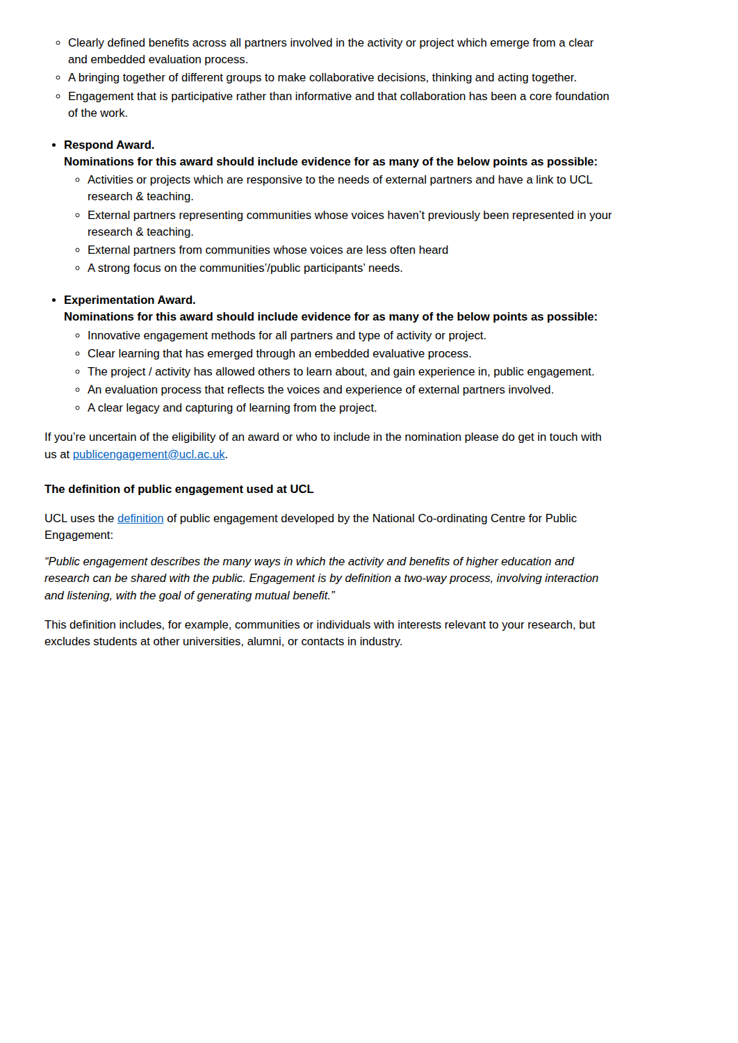Clearly defined benefits across all partners involved in the activity or project which emerge from a clear and embedded evaluation process.
A bringing together of different groups to make collaborative decisions, thinking and acting together.
Engagement that is participative rather than informative and that collaboration has been a core foundation of the work.
Respond Award.
Nominations for this award should include evidence for as many of the below points as possible:
Activities or projects which are responsive to the needs of external partners and have a link to UCL research & teaching.
External partners representing communities whose voices haven’t previously been represented in your research & teaching.
External partners from communities whose voices are less often heard
A strong focus on the communities’/public participants’ needs.
Experimentation Award.
Nominations for this award should include evidence for as many of the below points as possible:
Innovative engagement methods for all partners and type of activity or project.
Clear learning that has emerged through an embedded evaluative process.
The project / activity has allowed others to learn about, and gain experience in, public engagement.
An evaluation process that reflects the voices and experience of external partners involved.
A clear legacy and capturing of learning from the project.
If you’re uncertain of the eligibility of an award or who to include in the nomination please do get in touch with us at publicengagement@ucl.ac.uk.
The definition of public engagement used at UCL
UCL uses the definition of public engagement developed by the National Co-ordinating Centre for Public Engagement:
“Public engagement describes the many ways in which the activity and benefits of higher education and research can be shared with the public. Engagement is by definition a two-way process, involving interaction and listening, with the goal of generating mutual benefit.”
This definition includes, for example, communities or individuals with interests relevant to your research, but excludes students at other universities, alumni, or contacts in industry.